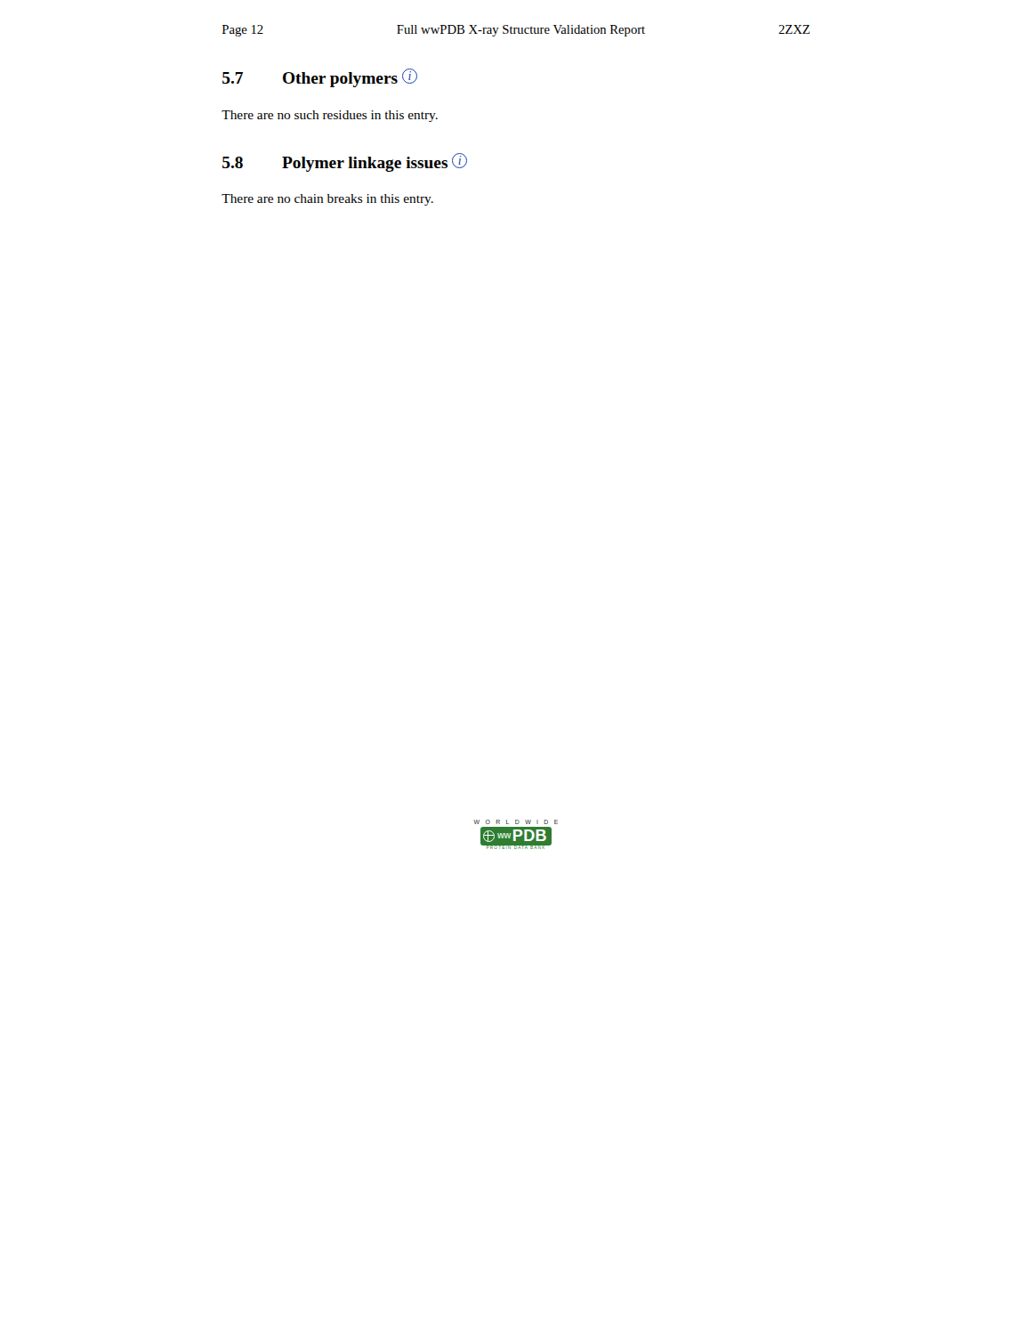Page 12
Full wwPDB X-ray Structure Validation Report
2ZXZ
5.7 Other polymersi
There are no such residues in this entry.
5.8 Polymer linkage issuesi
There are no chain breaks in this entry.
W O R L D W I D E
ww PDB
PROTEIN DATA BANK